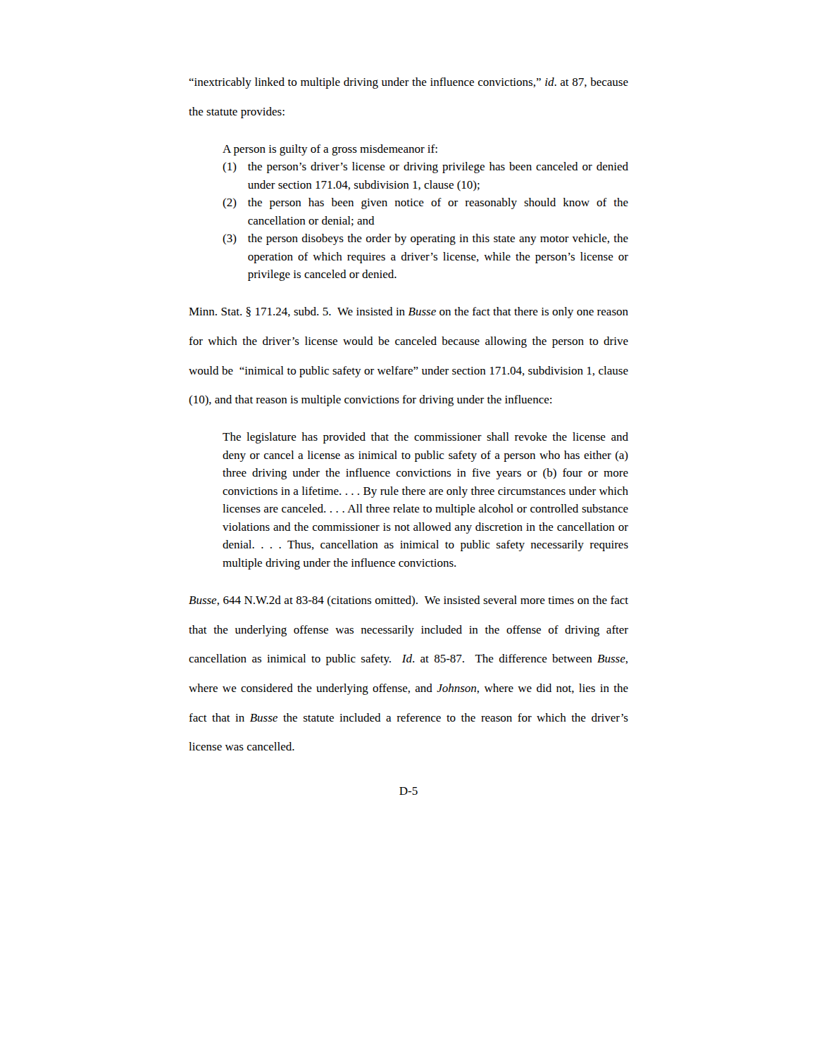“inextricably linked to multiple driving under the influence convictions,” id. at 87, because the statute provides:
A person is guilty of a gross misdemeanor if:
(1) the person’s driver’s license or driving privilege has been canceled or denied under section 171.04, subdivision 1, clause (10);
(2) the person has been given notice of or reasonably should know of the cancellation or denial; and
(3) the person disobeys the order by operating in this state any motor vehicle, the operation of which requires a driver’s license, while the person’s license or privilege is canceled or denied.
Minn. Stat. § 171.24, subd. 5. We insisted in Busse on the fact that there is only one reason for which the driver’s license would be canceled because allowing the person to drive would be “inimical to public safety or welfare” under section 171.04, subdivision 1, clause (10), and that reason is multiple convictions for driving under the influence:
The legislature has provided that the commissioner shall revoke the license and deny or cancel a license as inimical to public safety of a person who has either (a) three driving under the influence convictions in five years or (b) four or more convictions in a lifetime. . . . By rule there are only three circumstances under which licenses are canceled. . . . All three relate to multiple alcohol or controlled substance violations and the commissioner is not allowed any discretion in the cancellation or denial. . . . Thus, cancellation as inimical to public safety necessarily requires multiple driving under the influence convictions.
Busse, 644 N.W.2d at 83-84 (citations omitted). We insisted several more times on the fact that the underlying offense was necessarily included in the offense of driving after cancellation as inimical to public safety. Id. at 85-87. The difference between Busse, where we considered the underlying offense, and Johnson, where we did not, lies in the fact that in Busse the statute included a reference to the reason for which the driver’s license was cancelled.
D-5